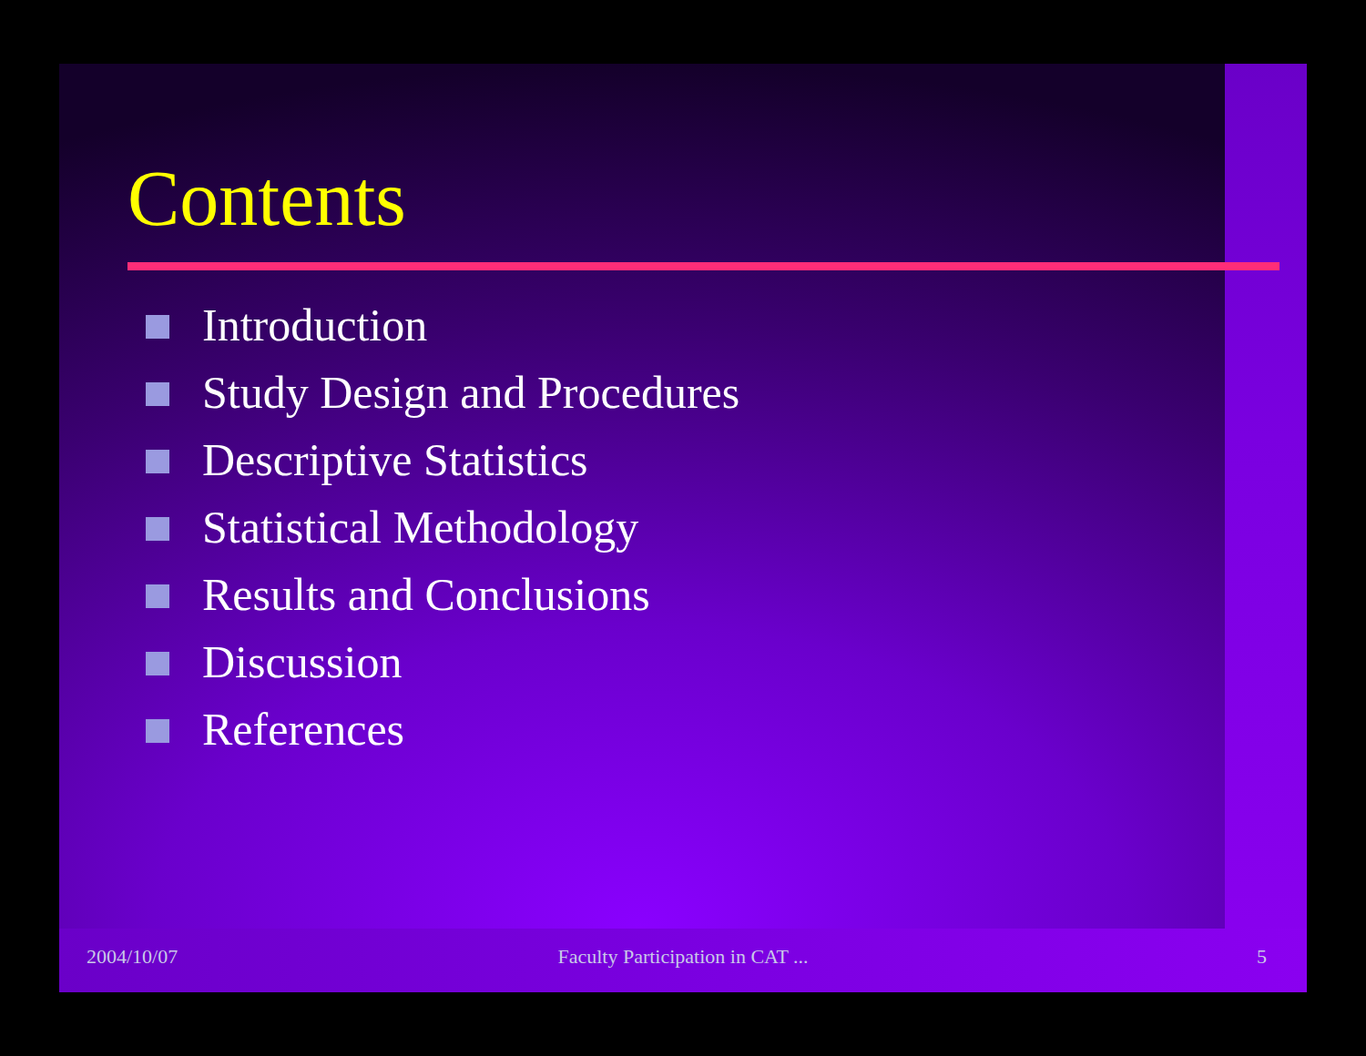Contents
Introduction
Study Design and Procedures
Descriptive Statistics
Statistical Methodology
Results and Conclusions
Discussion
References
2004/10/07
Faculty Participation in CAT ...
5